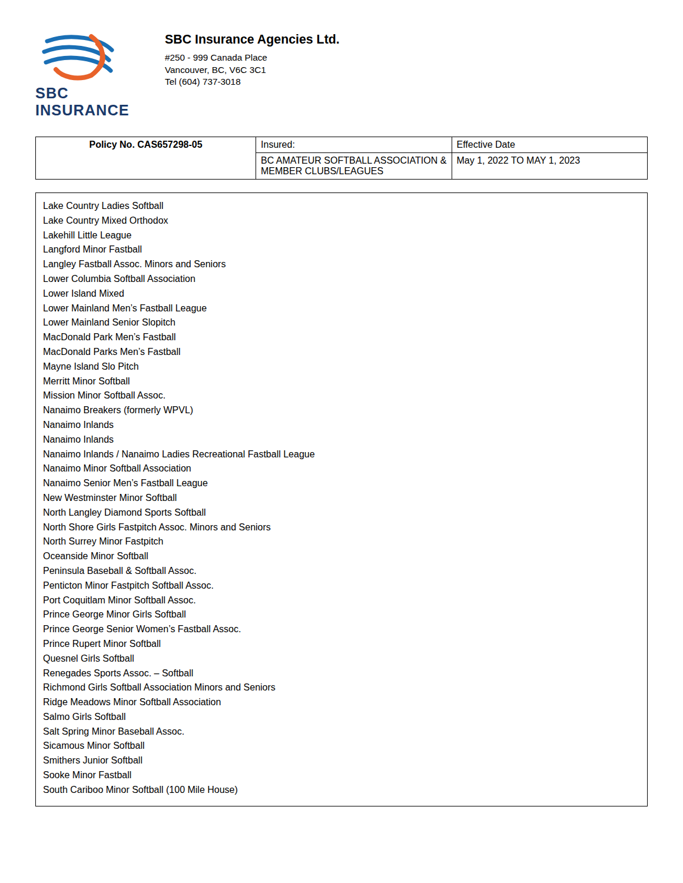SBC INSURANCE
SBC Insurance Agencies Ltd.
#250 - 999 Canada Place
Vancouver, BC, V6C 3C1
Tel (604) 737-3018
| Policy No. CAS657298-05 | Insured: | Effective Date |
| BC AMATEUR SOFTBALL ASSOCIATION & MEMBER CLUBS/LEAGUES | May 1, 2022 TO MAY 1, 2023 |
| Lake Country Ladies Softball Lake Country Mixed Orthodox Lakehill Little League Langford Minor Fastball Langley Fastball Assoc. Minors and Seniors Lower Columbia Softball Association Lower Island Mixed Lower Mainland Men’s Fastball League Lower Mainland Senior Slopitch MacDonald Park Men’s Fastball MacDonald Parks Men’s Fastball Mayne Island Slo Pitch Merritt Minor Softball Mission Minor Softball Assoc. Nanaimo Breakers (formerly WPVL) Nanaimo Inlands Nanaimo Inlands Nanaimo Inlands / Nanaimo Ladies Recreational Fastball League Nanaimo Minor Softball Association Nanaimo Senior Men’s Fastball League New Westminster Minor Softball North Langley Diamond Sports Softball North Shore Girls Fastpitch Assoc. Minors and Seniors North Surrey Minor Fastpitch Oceanside Minor Softball Peninsula Baseball & Softball Assoc. Penticton Minor Fastpitch Softball Assoc. Port Coquitlam Minor Softball Assoc. Prince George Minor Girls Softball Prince George Senior Women’s Fastball Assoc. Prince Rupert Minor Softball Quesnel Girls Softball Renegades Sports Assoc. – Softball Richmond Girls Softball Association Minors and Seniors Ridge Meadows Minor Softball Association Salmo Girls Softball Salt Spring Minor Baseball Assoc. Sicamous Minor Softball Smithers Junior Softball Sooke Minor Fastball South Cariboo Minor Softball (100 Mile House) |